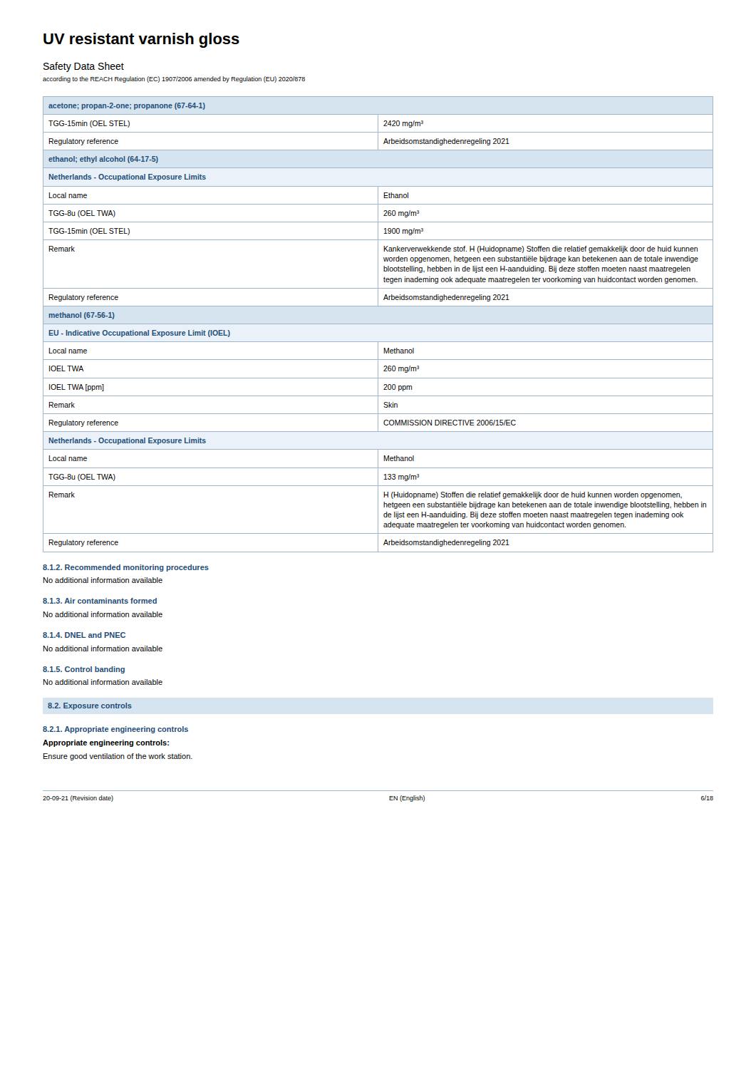UV resistant varnish gloss
Safety Data Sheet
according to the REACH Regulation (EC) 1907/2006 amended by Regulation (EU) 2020/878
| acetone; propan-2-one; propanone (67-64-1) |
| TGG-15min (OEL STEL) | 2420 mg/m³ |
| Regulatory reference | Arbeidsomstandighedenregeling 2021 |
| ethanol; ethyl alcohol (64-17-5) |
| Netherlands - Occupational Exposure Limits |
| Local name | Ethanol |
| TGG-8u (OEL TWA) | 260 mg/m³ |
| TGG-15min (OEL STEL) | 1900 mg/m³ |
| Remark | Kankerverwekkende stof. H (Huidopname) Stoffen die relatief gemakkelijk door de huid kunnen worden opgenomen, hetgeen een substantiële bijdrage kan betekenen aan de totale inwendige blootstelling, hebben in de lijst een H-aanduiding. Bij deze stoffen moeten naast maatregelen tegen inademing ook adequate maatregelen ter voorkoming van huidcontact worden genomen. |
| Regulatory reference | Arbeidsomstandighedenregeling 2021 |
| methanol (67-56-1) |
| EU - Indicative Occupational Exposure Limit (IOEL) |
| Local name | Methanol |
| IOEL TWA | 260 mg/m³ |
| IOEL TWA [ppm] | 200 ppm |
| Remark | Skin |
| Regulatory reference | COMMISSION DIRECTIVE 2006/15/EC |
| Netherlands - Occupational Exposure Limits |
| Local name | Methanol |
| TGG-8u (OEL TWA) | 133 mg/m³ |
| Remark | H (Huidopname) Stoffen die relatief gemakkelijk door de huid kunnen worden opgenomen, hetgeen een substantiële bijdrage kan betekenen aan de totale inwendige blootstelling, hebben in de lijst een H-aanduiding. Bij deze stoffen moeten naast maatregelen tegen inademing ook adequate maatregelen ter voorkoming van huidcontact worden genomen. |
| Regulatory reference | Arbeidsomstandighedenregeling 2021 |
8.1.2. Recommended monitoring procedures
No additional information available
8.1.3. Air contaminants formed
No additional information available
8.1.4. DNEL and PNEC
No additional information available
8.1.5. Control banding
No additional information available
8.2. Exposure controls
8.2.1. Appropriate engineering controls
Appropriate engineering controls:
Ensure good ventilation of the work station.
20-09-21 (Revision date) EN (English) 6/18